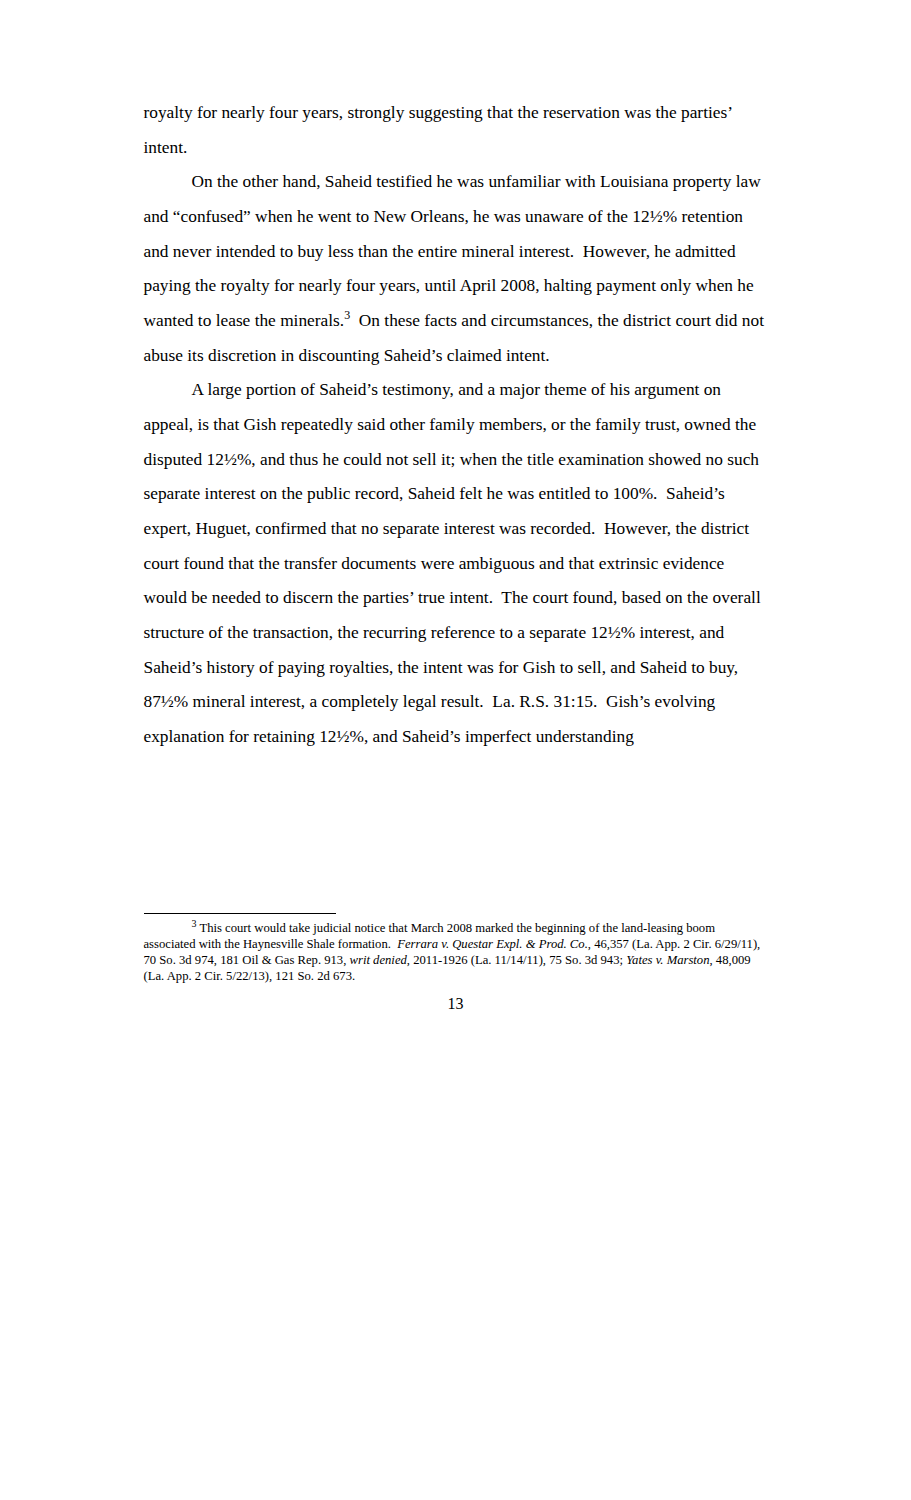royalty for nearly four years, strongly suggesting that the reservation was the parties’ intent.
On the other hand, Saheid testified he was unfamiliar with Louisiana property law and “confused” when he went to New Orleans, he was unaware of the 12½% retention and never intended to buy less than the entire mineral interest. However, he admitted paying the royalty for nearly four years, until April 2008, halting payment only when he wanted to lease the minerals.3 On these facts and circumstances, the district court did not abuse its discretion in discounting Saheid’s claimed intent.
A large portion of Saheid’s testimony, and a major theme of his argument on appeal, is that Gish repeatedly said other family members, or the family trust, owned the disputed 12½%, and thus he could not sell it; when the title examination showed no such separate interest on the public record, Saheid felt he was entitled to 100%. Saheid’s expert, Huguet, confirmed that no separate interest was recorded. However, the district court found that the transfer documents were ambiguous and that extrinsic evidence would be needed to discern the parties’ true intent. The court found, based on the overall structure of the transaction, the recurring reference to a separate 12½% interest, and Saheid’s history of paying royalties, the intent was for Gish to sell, and Saheid to buy, 87½% mineral interest, a completely legal result. La. R.S. 31:15. Gish’s evolving explanation for retaining 12½%, and Saheid’s imperfect understanding
3 This court would take judicial notice that March 2008 marked the beginning of the land-leasing boom associated with the Haynesville Shale formation. Ferrara v. Questar Expl. & Prod. Co., 46,357 (La. App. 2 Cir. 6/29/11), 70 So. 3d 974, 181 Oil & Gas Rep. 913, writ denied, 2011-1926 (La. 11/14/11), 75 So. 3d 943; Yates v. Marston, 48,009 (La. App. 2 Cir. 5/22/13), 121 So. 2d 673.
13